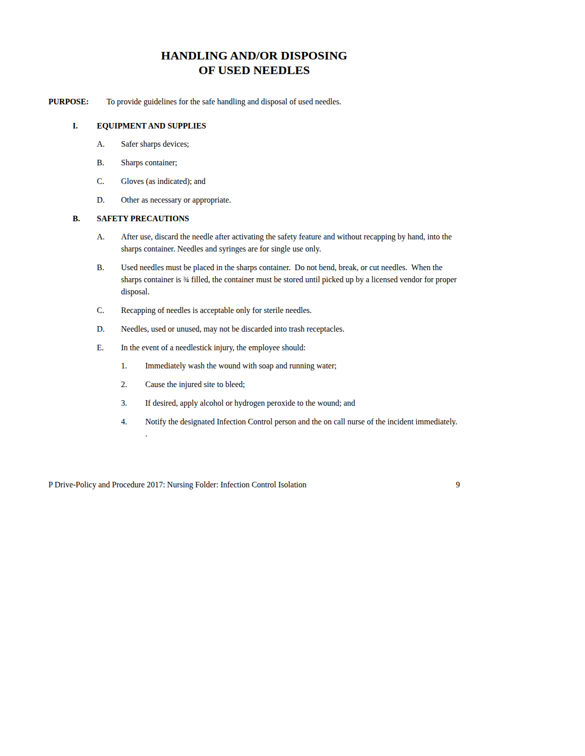HANDLING AND/OR DISPOSING
OF USED NEEDLES
PURPOSE:
To provide guidelines for the safe handling and disposal of used needles.
I.
EQUIPMENT AND SUPPLIES
A.
Safer sharps devices;
B.
Sharps container;
C.
Gloves (as indicated); and
D.
Other as necessary or appropriate.
B.
SAFETY PRECAUTIONS
A.
After use, discard the needle after activating the safety feature and without recapping by hand, into the sharps container. Needles and syringes are for single use only.
B.
Used needles must be placed in the sharps container. Do not bend, break, or cut needles. When the sharps container is ¾ filled, the container must be stored until picked up by a licensed vendor for proper disposal.
C.
Recapping of needles is acceptable only for sterile needles.
D.
Needles, used or unused, may not be discarded into trash receptacles.
E.
In the event of a needlestick injury, the employee should:
1.
Immediately wash the wound with soap and running water;
2.
Cause the injured site to bleed;
3.
If desired, apply alcohol or hydrogen peroxide to the wound; and
4.
Notify the designated Infection Control person and the on call nurse of the incident immediately. .
P Drive-Policy and Procedure 2017: Nursing Folder: Infection Control Isolation
9